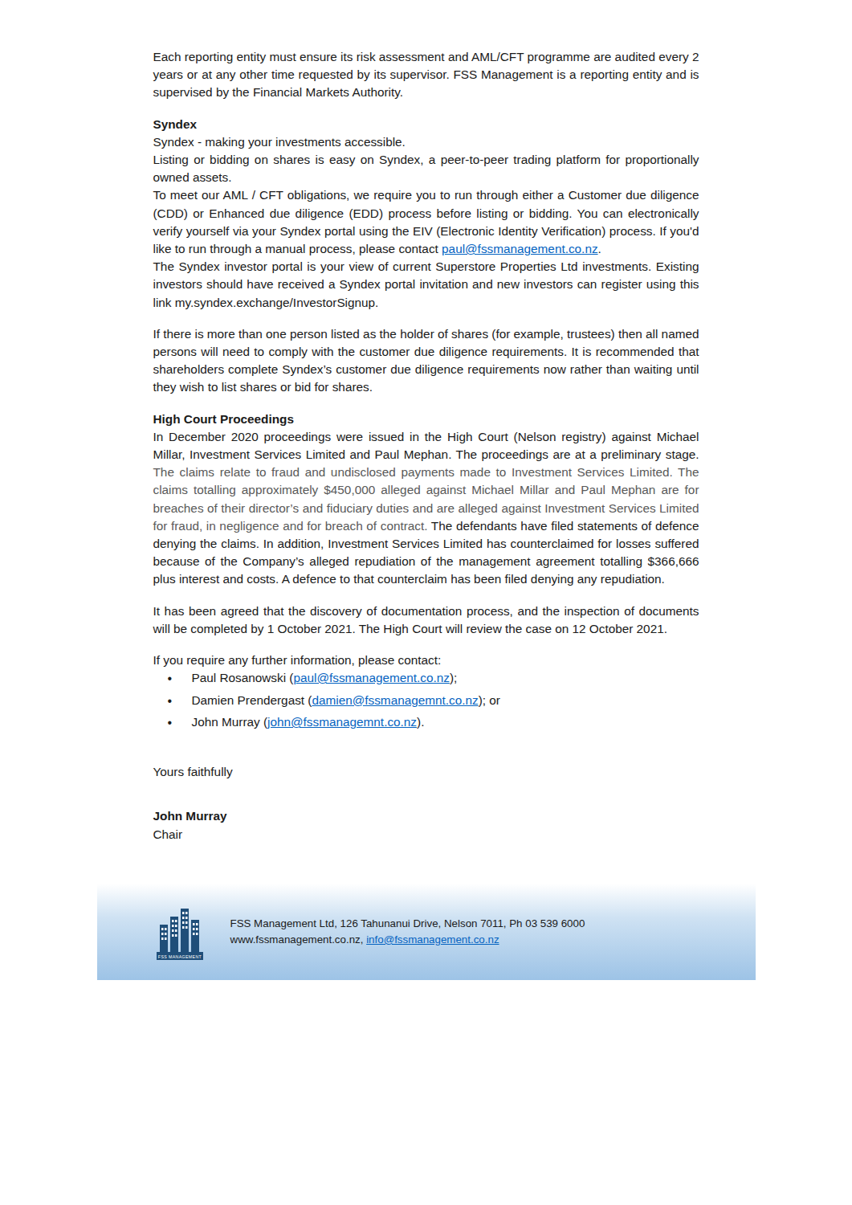Each reporting entity must ensure its risk assessment and AML/CFT programme are audited every 2 years or at any other time requested by its supervisor. FSS Management is a reporting entity and is supervised by the Financial Markets Authority.
Syndex
Syndex - making your investments accessible.
Listing or bidding on shares is easy on Syndex, a peer-to-peer trading platform for proportionally owned assets.
To meet our AML / CFT obligations, we require you to run through either a Customer due diligence (CDD) or Enhanced due diligence (EDD) process before listing or bidding. You can electronically verify yourself via your Syndex portal using the EIV (Electronic Identity Verification) process. If you'd like to run through a manual process, please contact paul@fssmanagement.co.nz.
The Syndex investor portal is your view of current Superstore Properties Ltd investments. Existing investors should have received a Syndex portal invitation and new investors can register using this link my.syndex.exchange/InvestorSignup.
If there is more than one person listed as the holder of shares (for example, trustees) then all named persons will need to comply with the customer due diligence requirements. It is recommended that shareholders complete Syndex’s customer due diligence requirements now rather than waiting until they wish to list shares or bid for shares.
High Court Proceedings
In December 2020 proceedings were issued in the High Court (Nelson registry) against Michael Millar, Investment Services Limited and Paul Mephan. The proceedings are at a preliminary stage. The claims relate to fraud and undisclosed payments made to Investment Services Limited. The claims totalling approximately $450,000 alleged against Michael Millar and Paul Mephan are for breaches of their director’s and fiduciary duties and are alleged against Investment Services Limited for fraud, in negligence and for breach of contract. The defendants have filed statements of defence denying the claims. In addition, Investment Services Limited has counterclaimed for losses suffered because of the Company’s alleged repudiation of the management agreement totalling $366,666 plus interest and costs. A defence to that counterclaim has been filed denying any repudiation.
It has been agreed that the discovery of documentation process, and the inspection of documents will be completed by 1 October 2021. The High Court will review the case on 12 October 2021.
If you require any further information, please contact:
Paul Rosanowski (paul@fssmanagement.co.nz);
Damien Prendergast (damien@fssmanagemnt.co.nz); or
John Murray (john@fssmanagemnt.co.nz).
Yours faithfully
John Murray
Chair
FSS MANAGEMENT
FSS Management Ltd, 126 Tahunanui Drive, Nelson 7011, Ph 03 539 6000
www.fssmanagement.co.nz, info@fssmanagement.co.nz